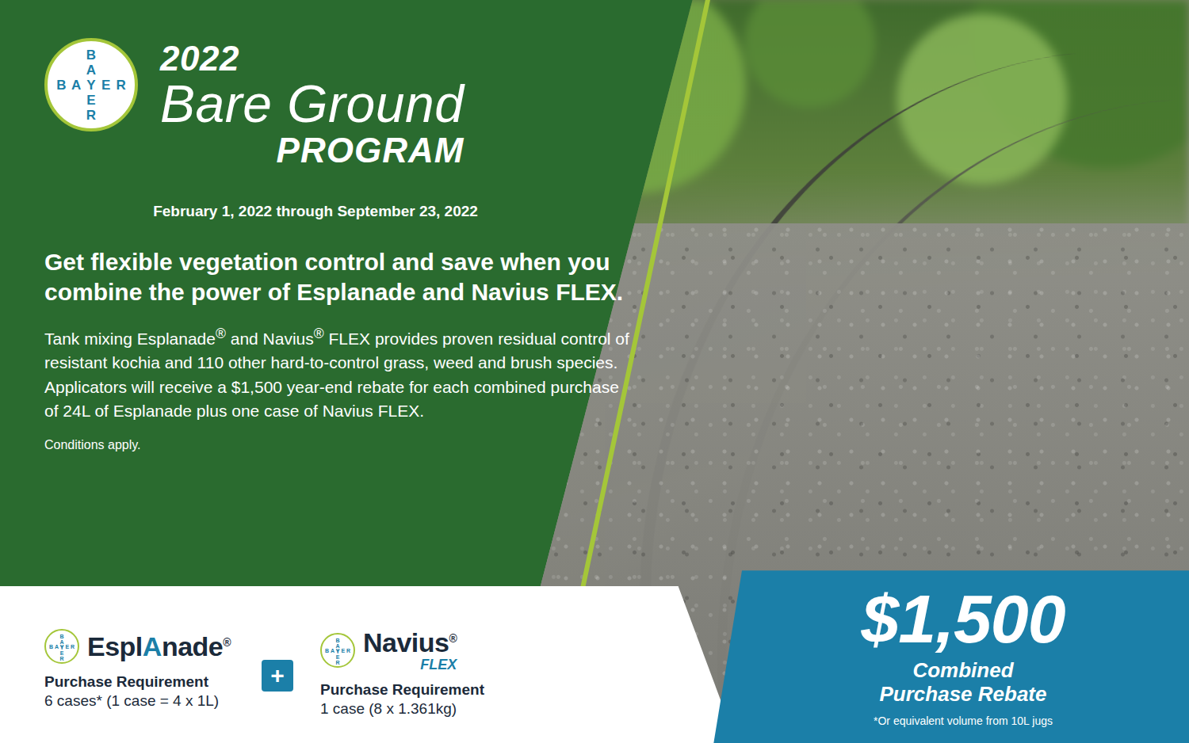BAYER
BAYER
Y
2022
Bare Ground
PROGRAM
February 1, 2022 through September 23, 2022
Get flexible vegetation control and save when you combine the power of Esplanade and Navius FLEX.
Tank mixing Esplanade® and Navius® FLEX provides proven residual control of resistant kochia and 110 other hard-to-control grass, weed and brush species. Applicators will receive a $1,500 year-end rebate for each combined purchase of 24L of Esplanade plus one case of Navius FLEX.
Conditions apply.
BAYER
BAYER
EsplAnade®
Purchase Requirement
6 cases* (1 case = 4 x 1L)
+
BAYER
BAYER
Navius®
FLEX
Purchase Requirement
1 case (8 x 1.361kg)
$1,500
Combined
Purchase Rebate
*Or equivalent volume from 10L jugs